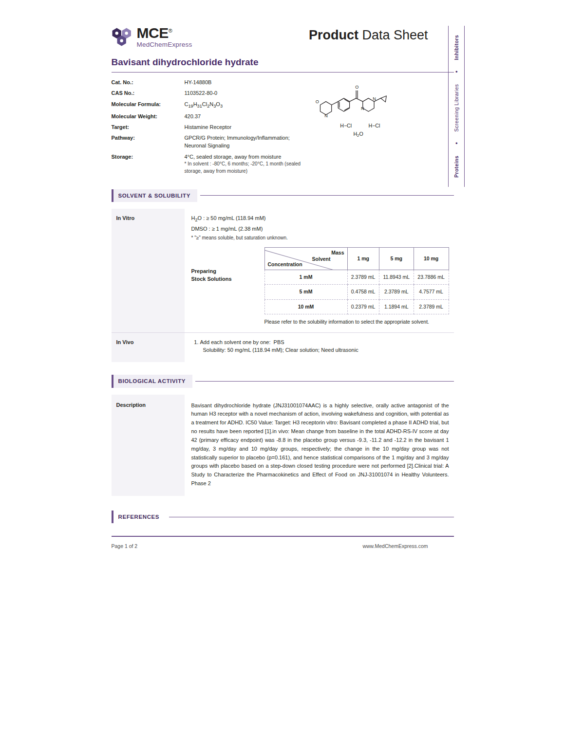Inhibitors
•
Screening Libraries
•
Proteins
MCE®
MedChemExpress
Product Data Sheet
Bavisant dihydrochloride hydrate
| Cat. No.: | HY-14880B |
| CAS No.: | 1103522-80-0 |
| Molecular Formula: | C 19 H 31 Cl 2 N 3 O 3 |
| Molecular Weight: | 420.37 |
| Target: | Histamine Receptor |
| Pathway: | GPCR/G Protein; Immunology/Inflammation; Neuronal Signaling |
| Storage: | 4°C, sealed storage, away from moisture * In solvent : -80°C, 6 months; -20°C, 1 month (sealed storage, away from moisture) |
O N N N O H−Cl H−Cl H2O
SOLVENT & SOLUBILITY
In Vitro
H2O : ≥ 50 mg/mL (118.94 mM)
DMSO : ≥ 1 mg/mL (2.38 mM)
* "≥" means soluble, but saturation unknown.
Preparing
Stock Solutions
| Mass Solvent Concentration | 1 mg | 5 mg | 10 mg |
| --- | --- | --- | --- |
| 1 mM | 2.3789 mL | 11.8943 mL | 23.7886 mL |
| 5 mM | 0.4758 mL | 2.3789 mL | 4.7577 mL |
| 10 mM | 0.2379 mL | 1.1894 mL | 2.3789 mL |
Please refer to the solubility information to select the appropriate solvent.
In Vivo
Add each solvent one by one: PBS
Solubility: 50 mg/mL (118.94 mM); Clear solution; Need ultrasonic
BIOLOGICAL ACTIVITY
Description
Bavisant dihydrochloride hydrate (JNJ31001074AAC) is a highly selective, orally active antagonist of the human H3 receptor with a novel mechanism of action, involving wakefulness and cognition, with potential as a treatment for ADHD. IC50 Value: Target: H3 receptorin vitro: Bavisant completed a phase II ADHD trial, but no results have been reported [1].in vivo: Mean change from baseline in the total ADHD-RS-IV score at day 42 (primary efficacy endpoint) was -8.8 in the placebo group versus -9.3, -11.2 and -12.2 in the bavisant 1 mg/day, 3 mg/day and 10 mg/day groups, respectively; the change in the 10 mg/day group was not statistically superior to placebo (p=0.161), and hence statistical comparisons of the 1 mg/day and 3 mg/day groups with placebo based on a step-down closed testing procedure were not performed [2].Clinical trial: A Study to Characterize the Pharmacokinetics and Effect of Food on JNJ-31001074 in Healthy Volunteers. Phase 2
REFERENCES
Page 1 of 2
www.MedChemExpress.com